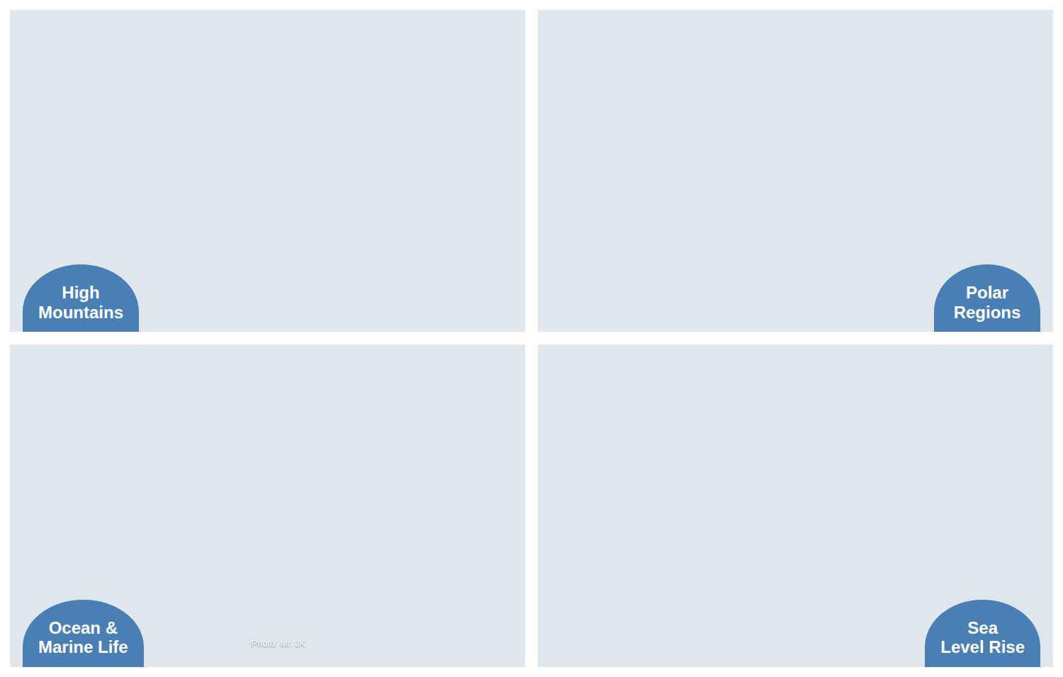High
Mountains
Polar
Regions
Ocean &
Marine Life
Photo: Mr. JK
Sea
Level Rise